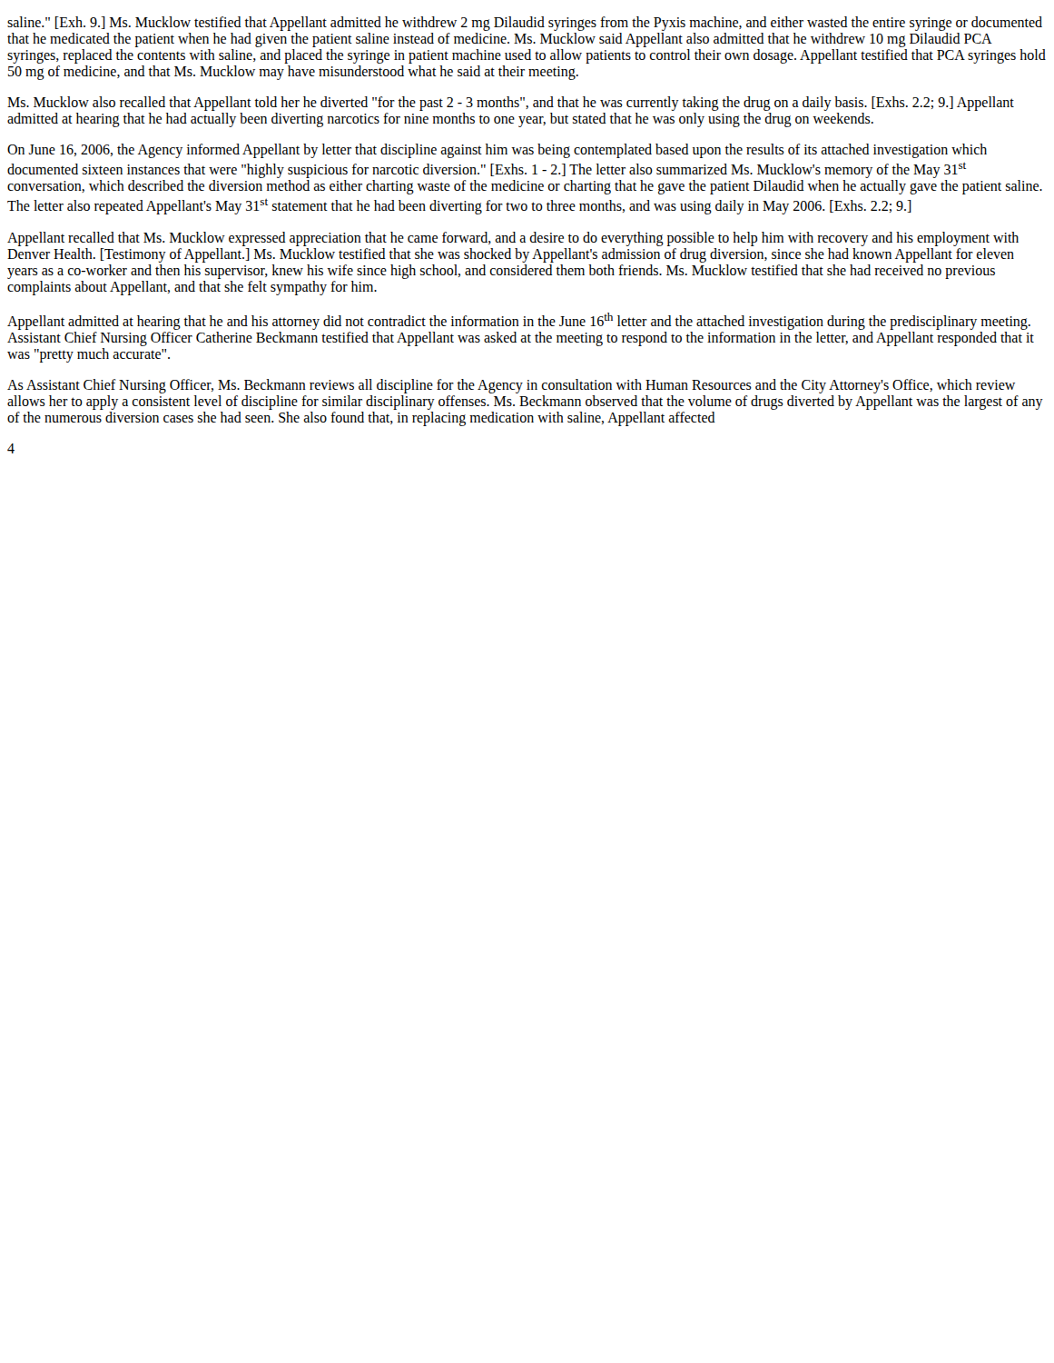saline." [Exh. 9.] Ms. Mucklow testified that Appellant admitted he withdrew 2 mg Dilaudid syringes from the Pyxis machine, and either wasted the entire syringe or documented that he medicated the patient when he had given the patient saline instead of medicine. Ms. Mucklow said Appellant also admitted that he withdrew 10 mg Dilaudid PCA syringes, replaced the contents with saline, and placed the syringe in patient machine used to allow patients to control their own dosage. Appellant testified that PCA syringes hold 50 mg of medicine, and that Ms. Mucklow may have misunderstood what he said at their meeting.
Ms. Mucklow also recalled that Appellant told her he diverted "for the past 2 - 3 months", and that he was currently taking the drug on a daily basis. [Exhs. 2.2; 9.] Appellant admitted at hearing that he had actually been diverting narcotics for nine months to one year, but stated that he was only using the drug on weekends.
On June 16, 2006, the Agency informed Appellant by letter that discipline against him was being contemplated based upon the results of its attached investigation which documented sixteen instances that were "highly suspicious for narcotic diversion." [Exhs. 1 - 2.] The letter also summarized Ms. Mucklow's memory of the May 31st conversation, which described the diversion method as either charting waste of the medicine or charting that he gave the patient Dilaudid when he actually gave the patient saline. The letter also repeated Appellant's May 31st statement that he had been diverting for two to three months, and was using daily in May 2006. [Exhs. 2.2; 9.]
Appellant recalled that Ms. Mucklow expressed appreciation that he came forward, and a desire to do everything possible to help him with recovery and his employment with Denver Health. [Testimony of Appellant.] Ms. Mucklow testified that she was shocked by Appellant's admission of drug diversion, since she had known Appellant for eleven years as a co-worker and then his supervisor, knew his wife since high school, and considered them both friends. Ms. Mucklow testified that she had received no previous complaints about Appellant, and that she felt sympathy for him.
Appellant admitted at hearing that he and his attorney did not contradict the information in the June 16th letter and the attached investigation during the predisciplinary meeting. Assistant Chief Nursing Officer Catherine Beckmann testified that Appellant was asked at the meeting to respond to the information in the letter, and Appellant responded that it was "pretty much accurate".
As Assistant Chief Nursing Officer, Ms. Beckmann reviews all discipline for the Agency in consultation with Human Resources and the City Attorney's Office, which review allows her to apply a consistent level of discipline for similar disciplinary offenses. Ms. Beckmann observed that the volume of drugs diverted by Appellant was the largest of any of the numerous diversion cases she had seen. She also found that, in replacing medication with saline, Appellant affected
4